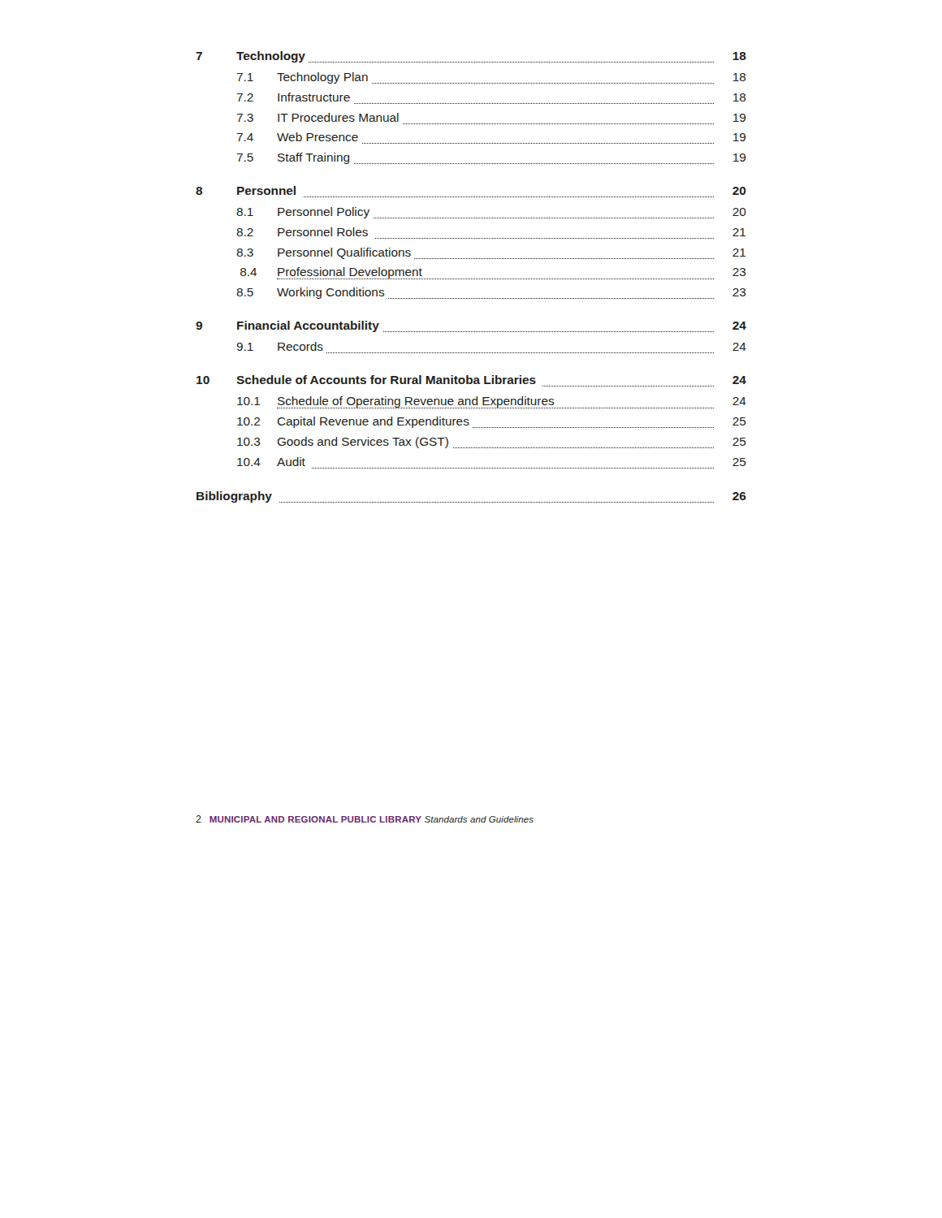| 7 | Technology | 18 |
| | 7.1 | Technology Plan | 18 |
| | 7.2 | Infrastructure | 18 |
| | 7.3 | IT Procedures Manual | 19 |
| | 7.4 | Web Presence | 19 |
| | 7.5 | Staff Training | 19 |
| 8 | Personnel | 20 |
| | 8.1 | Personnel Policy | 20 |
| | 8.2 | Personnel Roles | 21 |
| | 8.3 | Personnel Qualifications | 21 |
| | 8.4 | Professional Development | 23 |
| | 8.5 | Working Conditions | 23 |
| 9 | Financial Accountability | 24 |
| | 9.1 | Records | 24 |
| 10 | Schedule of Accounts for Rural Manitoba Libraries | 24 |
| | 10.1 | Schedule of Operating Revenue and Expenditures | 24 |
| | 10.2 | Capital Revenue and Expenditures | 25 |
| | 10.3 | Goods and Services Tax (GST) | 25 |
| | 10.4 | Audit | 25 |
| Bibliography | 26 |
2 MUNICIPAL AND REGIONAL PUBLIC LIBRARY Standards and Guidelines